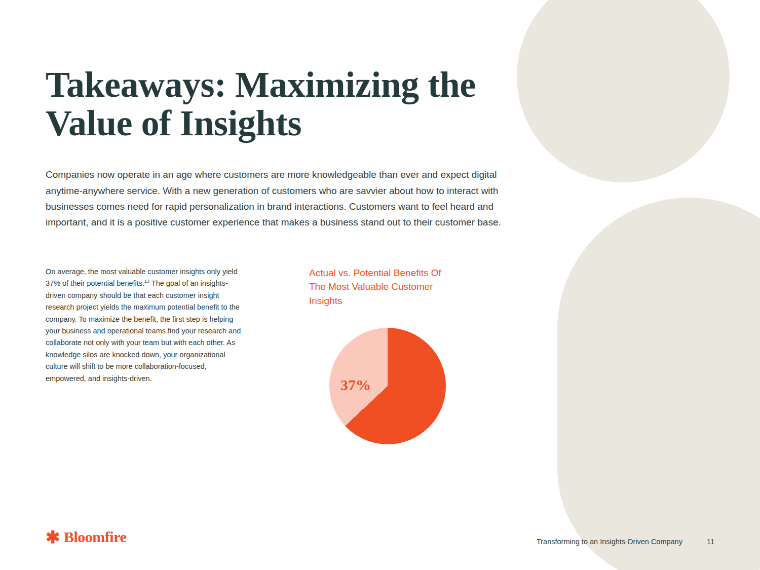Takeaways: Maximizing the
Value of Insights
Companies now operate in an age where customers are more knowledgeable than ever and expect digital anytime-anywhere service. With a new generation of customers who are savvier about how to interact with businesses comes need for rapid personalization in brand interactions. Customers want to feel heard and important, and it is a positive customer experience that makes a business stand out to their customer base.
On average, the most valuable customer insights only yield 37% of their potential benefits.13 The goal of an insights-driven company should be that each customer insight research project yields the maximum potential benefit to the company. To maximize the benefit, the first step is helping your business and operational teams find your research and collaborate not only with your team but with each other. As knowledge silos are knocked down, your organizational culture will shift to be more collaboration-focused, empowered, and insights-driven.
Actual vs. Potential Benefits Of
The Most Valuable Customer
Insights
37%
✱ Bloomfire
Transforming to an Insights-Driven Company 11